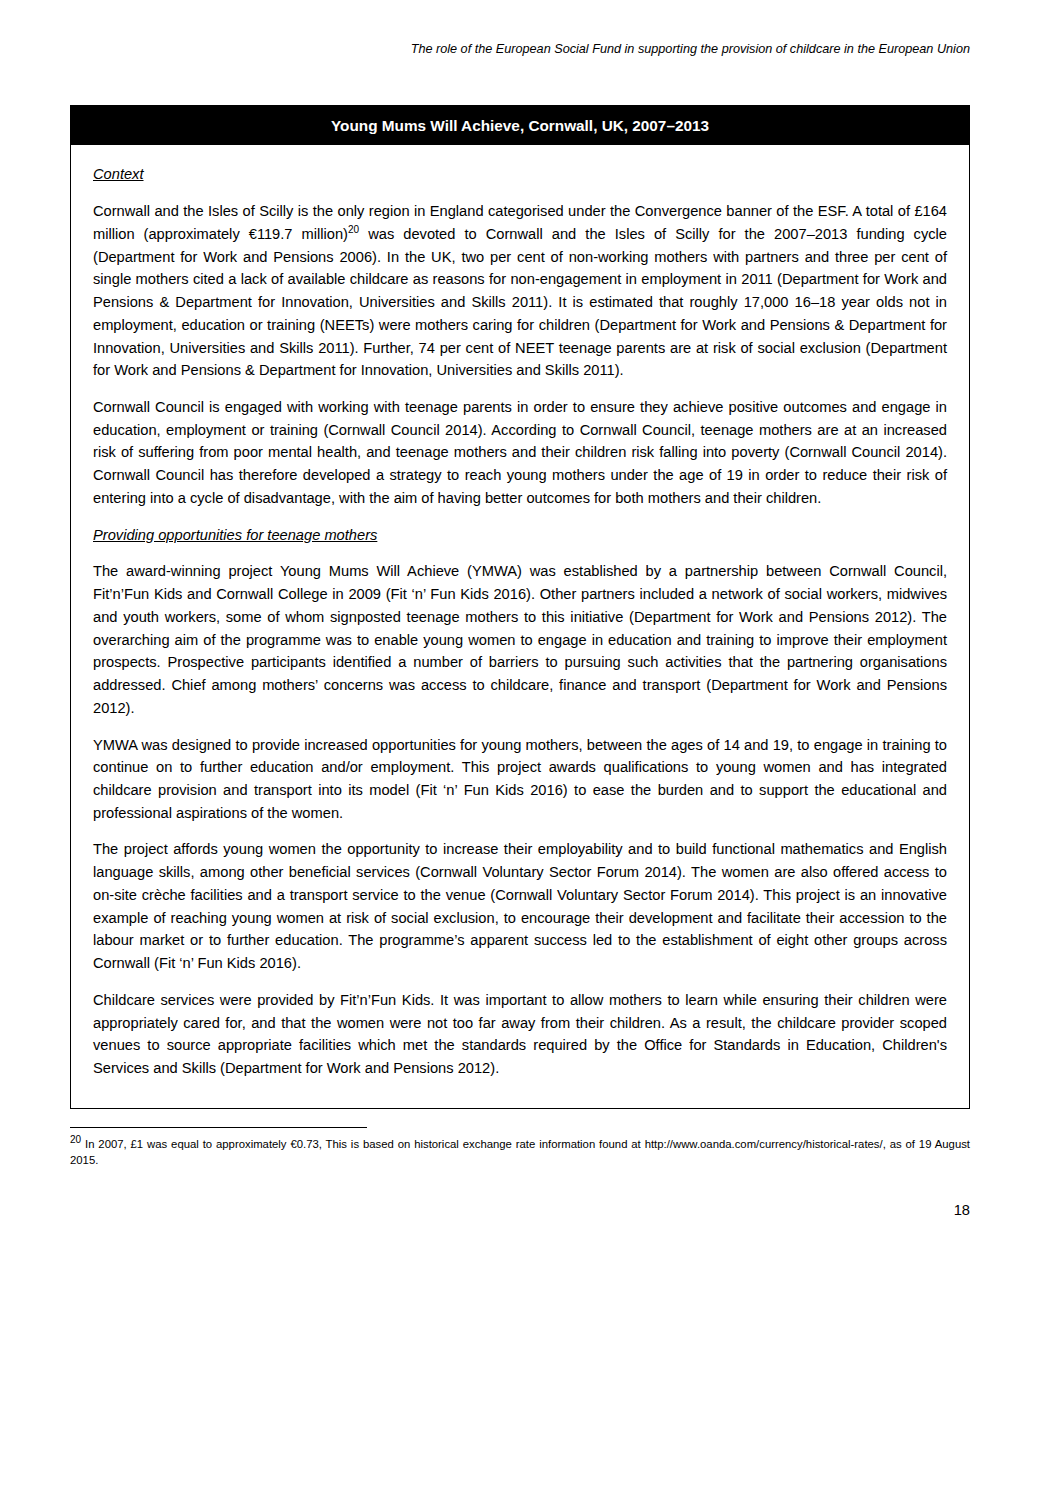The role of the European Social Fund in supporting the provision of childcare in the European Union
Young Mums Will Achieve, Cornwall, UK, 2007–2013
Context
Cornwall and the Isles of Scilly is the only region in England categorised under the Convergence banner of the ESF. A total of £164 million (approximately €119.7 million)20 was devoted to Cornwall and the Isles of Scilly for the 2007–2013 funding cycle (Department for Work and Pensions 2006). In the UK, two per cent of non-working mothers with partners and three per cent of single mothers cited a lack of available childcare as reasons for non-engagement in employment in 2011 (Department for Work and Pensions & Department for Innovation, Universities and Skills 2011). It is estimated that roughly 17,000 16–18 year olds not in employment, education or training (NEETs) were mothers caring for children (Department for Work and Pensions & Department for Innovation, Universities and Skills 2011). Further, 74 per cent of NEET teenage parents are at risk of social exclusion (Department for Work and Pensions & Department for Innovation, Universities and Skills 2011).
Cornwall Council is engaged with working with teenage parents in order to ensure they achieve positive outcomes and engage in education, employment or training (Cornwall Council 2014). According to Cornwall Council, teenage mothers are at an increased risk of suffering from poor mental health, and teenage mothers and their children risk falling into poverty (Cornwall Council 2014). Cornwall Council has therefore developed a strategy to reach young mothers under the age of 19 in order to reduce their risk of entering into a cycle of disadvantage, with the aim of having better outcomes for both mothers and their children.
Providing opportunities for teenage mothers
The award-winning project Young Mums Will Achieve (YMWA) was established by a partnership between Cornwall Council, Fit’n’Fun Kids and Cornwall College in 2009 (Fit ‘n’ Fun Kids 2016). Other partners included a network of social workers, midwives and youth workers, some of whom signposted teenage mothers to this initiative (Department for Work and Pensions 2012). The overarching aim of the programme was to enable young women to engage in education and training to improve their employment prospects. Prospective participants identified a number of barriers to pursuing such activities that the partnering organisations addressed. Chief among mothers’ concerns was access to childcare, finance and transport (Department for Work and Pensions 2012).
YMWA was designed to provide increased opportunities for young mothers, between the ages of 14 and 19, to engage in training to continue on to further education and/or employment. This project awards qualifications to young women and has integrated childcare provision and transport into its model (Fit ‘n’ Fun Kids 2016) to ease the burden and to support the educational and professional aspirations of the women.
The project affords young women the opportunity to increase their employability and to build functional mathematics and English language skills, among other beneficial services (Cornwall Voluntary Sector Forum 2014). The women are also offered access to on-site crèche facilities and a transport service to the venue (Cornwall Voluntary Sector Forum 2014). This project is an innovative example of reaching young women at risk of social exclusion, to encourage their development and facilitate their accession to the labour market or to further education. The programme’s apparent success led to the establishment of eight other groups across Cornwall (Fit ‘n’ Fun Kids 2016).
Childcare services were provided by Fit’n’Fun Kids. It was important to allow mothers to learn while ensuring their children were appropriately cared for, and that the women were not too far away from their children. As a result, the childcare provider scoped venues to source appropriate facilities which met the standards required by the Office for Standards in Education, Children's Services and Skills (Department for Work and Pensions 2012).
20 In 2007, £1 was equal to approximately €0.73, This is based on historical exchange rate information found at http://www.oanda.com/currency/historical-rates/, as of 19 August 2015.
18